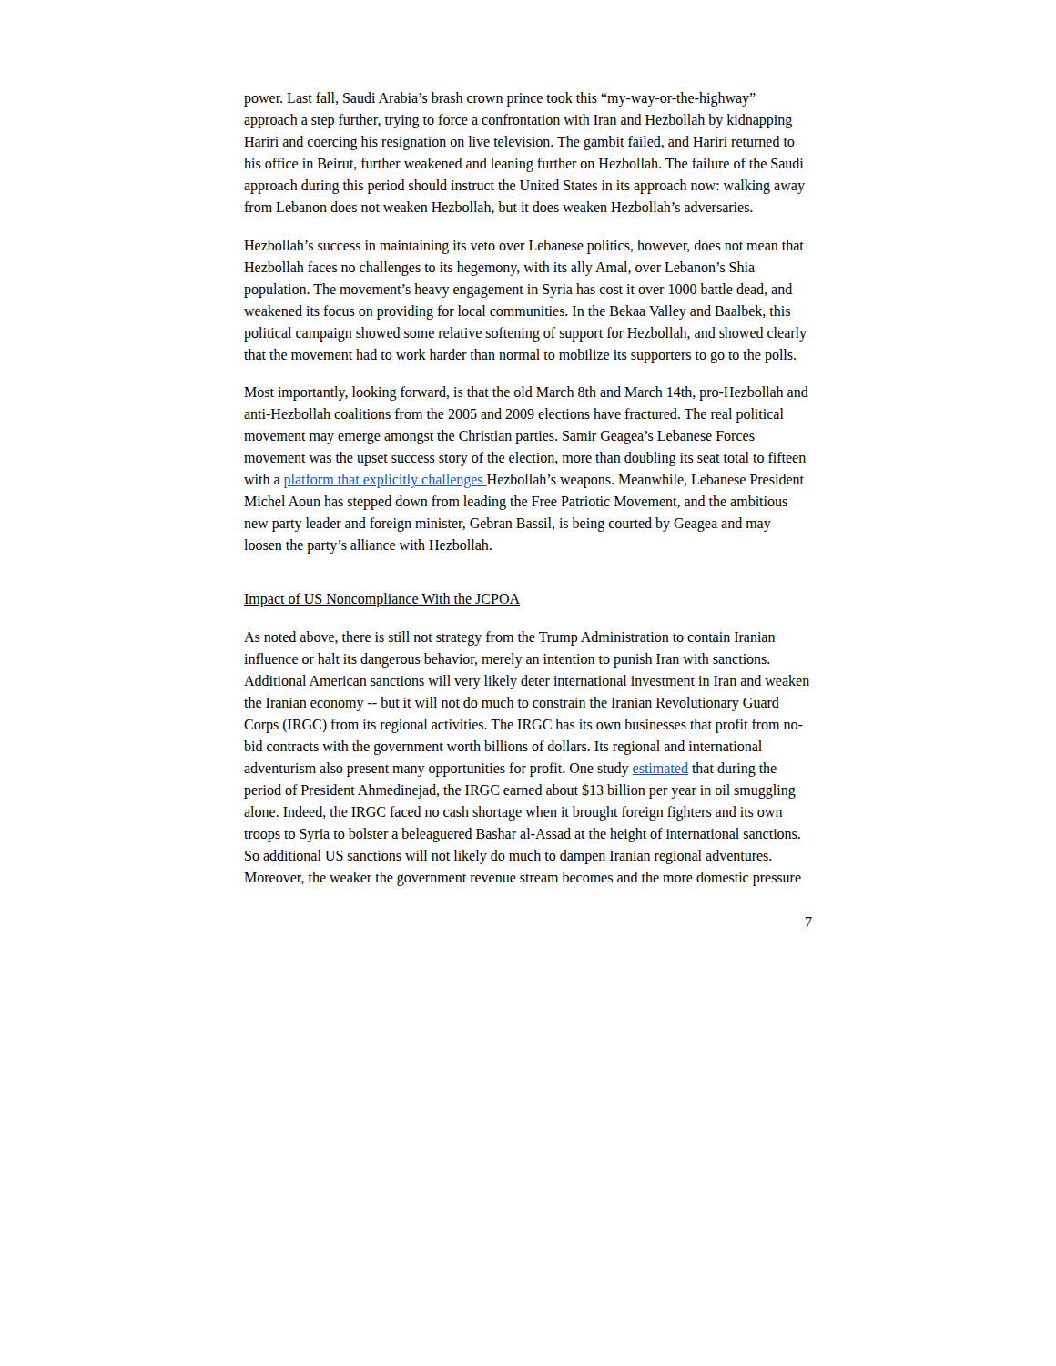power. Last fall, Saudi Arabia’s brash crown prince took this “my-way-or-the-highway” approach a step further, trying to force a confrontation with Iran and Hezbollah by kidnapping Hariri and coercing his resignation on live television. The gambit failed, and Hariri returned to his office in Beirut, further weakened and leaning further on Hezbollah. The failure of the Saudi approach during this period should instruct the United States in its approach now: walking away from Lebanon does not weaken Hezbollah, but it does weaken Hezbollah’s adversaries.
Hezbollah’s success in maintaining its veto over Lebanese politics, however, does not mean that Hezbollah faces no challenges to its hegemony, with its ally Amal, over Lebanon’s Shia population. The movement’s heavy engagement in Syria has cost it over 1000 battle dead, and weakened its focus on providing for local communities. In the Bekaa Valley and Baalbek, this political campaign showed some relative softening of support for Hezbollah, and showed clearly that the movement had to work harder than normal to mobilize its supporters to go to the polls.
Most importantly, looking forward, is that the old March 8th and March 14th, pro-Hezbollah and anti-Hezbollah coalitions from the 2005 and 2009 elections have fractured. The real political movement may emerge amongst the Christian parties. Samir Geagea’s Lebanese Forces movement was the upset success story of the election, more than doubling its seat total to fifteen with a platform that explicitly challenges Hezbollah’s weapons. Meanwhile, Lebanese President Michel Aoun has stepped down from leading the Free Patriotic Movement, and the ambitious new party leader and foreign minister, Gebran Bassil, is being courted by Geagea and may loosen the party’s alliance with Hezbollah.
Impact of US Noncompliance With the JCPOA
As noted above, there is still not strategy from the Trump Administration to contain Iranian influence or halt its dangerous behavior, merely an intention to punish Iran with sanctions. Additional American sanctions will very likely deter international investment in Iran and weaken the Iranian economy -- but it will not do much to constrain the Iranian Revolutionary Guard Corps (IRGC) from its regional activities. The IRGC has its own businesses that profit from no-bid contracts with the government worth billions of dollars. Its regional and international adventurism also present many opportunities for profit. One study estimated that during the period of President Ahmedinejad, the IRGC earned about $13 billion per year in oil smuggling alone. Indeed, the IRGC faced no cash shortage when it brought foreign fighters and its own troops to Syria to bolster a beleaguered Bashar al-Assad at the height of international sanctions. So additional US sanctions will not likely do much to dampen Iranian regional adventures. Moreover, the weaker the government revenue stream becomes and the more domestic pressure
7